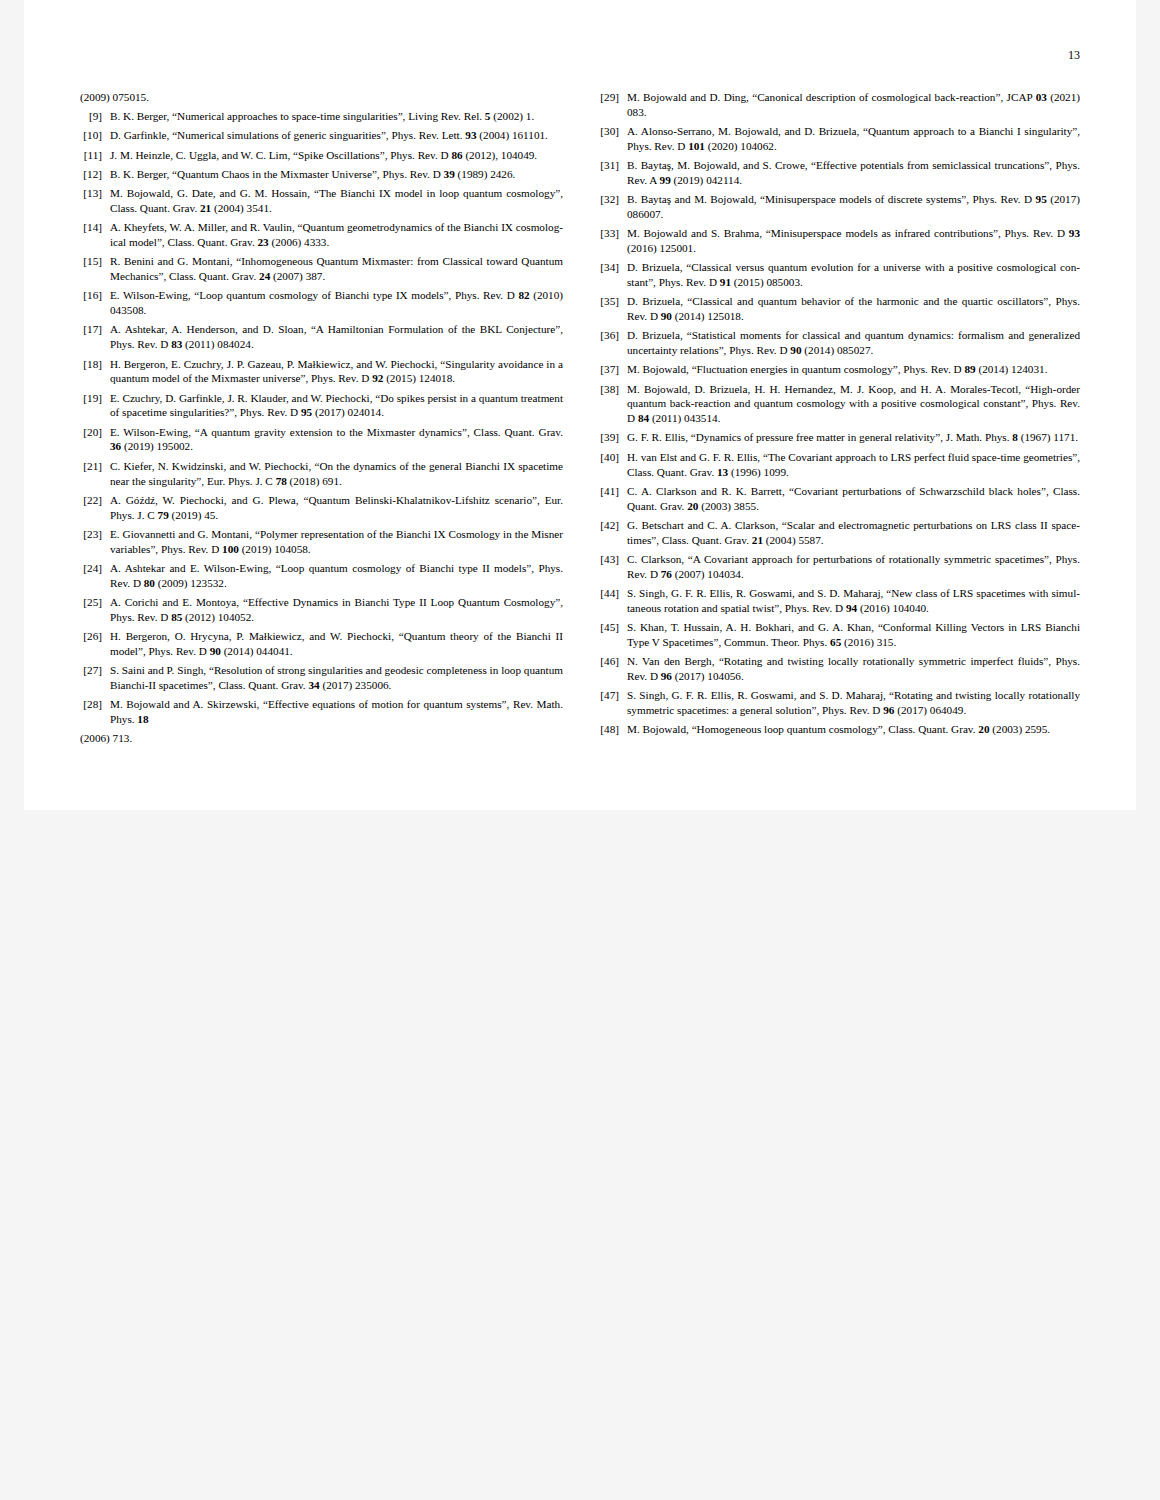13
(2009) 075015.
[9] B. K. Berger, “Numerical approaches to space-time singularities”, Living Rev. Rel. 5 (2002) 1.
[10] D. Garfinkle, “Numerical simulations of generic singuarities”, Phys. Rev. Lett. 93 (2004) 161101.
[11] J. M. Heinzle, C. Uggla, and W. C. Lim, “Spike Oscillations”, Phys. Rev. D 86 (2012), 104049.
[12] B. K. Berger, “Quantum Chaos in the Mixmaster Universe”, Phys. Rev. D 39 (1989) 2426.
[13] M. Bojowald, G. Date, and G. M. Hossain, “The Bianchi IX model in loop quantum cosmology”, Class. Quant. Grav. 21 (2004) 3541.
[14] A. Kheyfets, W. A. Miller, and R. Vaulin, “Quantum geometrodynamics of the Bianchi IX cosmological model”, Class. Quant. Grav. 23 (2006) 4333.
[15] R. Benini and G. Montani, “Inhomogeneous Quantum Mixmaster: from Classical toward Quantum Mechanics”, Class. Quant. Grav. 24 (2007) 387.
[16] E. Wilson-Ewing, “Loop quantum cosmology of Bianchi type IX models”, Phys. Rev. D 82 (2010) 043508.
[17] A. Ashtekar, A. Henderson, and D. Sloan, “A Hamiltonian Formulation of the BKL Conjecture”, Phys. Rev. D 83 (2011) 084024.
[18] H. Bergeron, E. Czuchry, J. P. Gazeau, P. Małkiewicz, and W. Piechocki, “Singularity avoidance in a quantum model of the Mixmaster universe”, Phys. Rev. D 92 (2015) 124018.
[19] E. Czuchry, D. Garfinkle, J. R. Klauder, and W. Piechocki, “Do spikes persist in a quantum treatment of spacetime singularities?”, Phys. Rev. D 95 (2017) 024014.
[20] E. Wilson-Ewing, “A quantum gravity extension to the Mixmaster dynamics”, Class. Quant. Grav. 36 (2019) 195002.
[21] C. Kiefer, N. Kwidzinski, and W. Piechocki, “On the dynamics of the general Bianchi IX spacetime near the singularity”, Eur. Phys. J. C 78 (2018) 691.
[22] A. Góźdź, W. Piechocki, and G. Plewa, “Quantum Belinski-Khalatnikov-Lifshitz scenario”, Eur. Phys. J. C 79 (2019) 45.
[23] E. Giovannetti and G. Montani, “Polymer representation of the Bianchi IX Cosmology in the Misner variables”, Phys. Rev. D 100 (2019) 104058.
[24] A. Ashtekar and E. Wilson-Ewing, “Loop quantum cosmology of Bianchi type II models”, Phys. Rev. D 80 (2009) 123532.
[25] A. Corichi and E. Montoya, “Effective Dynamics in Bianchi Type II Loop Quantum Cosmology”, Phys. Rev. D 85 (2012) 104052.
[26] H. Bergeron, O. Hrycyna, P. Małkiewicz, and W. Piechocki, “Quantum theory of the Bianchi II model”, Phys. Rev. D 90 (2014) 044041.
[27] S. Saini and P. Singh, “Resolution of strong singularities and geodesic completeness in loop quantum Bianchi-II spacetimes”, Class. Quant. Grav. 34 (2017) 235006.
[28] M. Bojowald and A. Skirzewski, “Effective equations of motion for quantum systems”, Rev. Math. Phys. 18
(2006) 713.
[29] M. Bojowald and D. Ding, “Canonical description of cosmological back-reaction”, JCAP 03 (2021) 083.
[30] A. Alonso-Serrano, M. Bojowald, and D. Brizuela, “Quantum approach to a Bianchi I singularity”, Phys. Rev. D 101 (2020) 104062.
[31] B. Baytaş, M. Bojowald, and S. Crowe, “Effective potentials from semiclassical truncations”, Phys. Rev. A 99 (2019) 042114.
[32] B. Baytaş and M. Bojowald, “Minisuperspace models of discrete systems”, Phys. Rev. D 95 (2017) 086007.
[33] M. Bojowald and S. Brahma, “Minisuperspace models as infrared contributions”, Phys. Rev. D 93 (2016) 125001.
[34] D. Brizuela, “Classical versus quantum evolution for a universe with a positive cosmological constant”, Phys. Rev. D 91 (2015) 085003.
[35] D. Brizuela, “Classical and quantum behavior of the harmonic and the quartic oscillators”, Phys. Rev. D 90 (2014) 125018.
[36] D. Brizuela, “Statistical moments for classical and quantum dynamics: formalism and generalized uncertainty relations”, Phys. Rev. D 90 (2014) 085027.
[37] M. Bojowald, “Fluctuation energies in quantum cosmology”, Phys. Rev. D 89 (2014) 124031.
[38] M. Bojowald, D. Brizuela, H. H. Hernandez, M. J. Koop, and H. A. Morales-Tecotl, “High-order quantum back-reaction and quantum cosmology with a positive cosmological constant”, Phys. Rev. D 84 (2011) 043514.
[39] G. F. R. Ellis, “Dynamics of pressure free matter in general relativity”, J. Math. Phys. 8 (1967) 1171.
[40] H. van Elst and G. F. R. Ellis, “The Covariant approach to LRS perfect fluid space-time geometries”, Class. Quant. Grav. 13 (1996) 1099.
[41] C. A. Clarkson and R. K. Barrett, “Covariant perturbations of Schwarzschild black holes”, Class. Quant. Grav. 20 (2003) 3855.
[42] G. Betschart and C. A. Clarkson, “Scalar and electromagnetic perturbations on LRS class II space-times”, Class. Quant. Grav. 21 (2004) 5587.
[43] C. Clarkson, “A Covariant approach for perturbations of rotationally symmetric spacetimes”, Phys. Rev. D 76 (2007) 104034.
[44] S. Singh, G. F. R. Ellis, R. Goswami, and S. D. Maharaj, “New class of LRS spacetimes with simultaneous rotation and spatial twist”, Phys. Rev. D 94 (2016) 104040.
[45] S. Khan, T. Hussain, A. H. Bokhari, and G. A. Khan, “Conformal Killing Vectors in LRS Bianchi Type V Spacetimes”, Commun. Theor. Phys. 65 (2016) 315.
[46] N. Van den Bergh, “Rotating and twisting locally rotationally symmetric imperfect fluids”, Phys. Rev. D 96 (2017) 104056.
[47] S. Singh, G. F. R. Ellis, R. Goswami, and S. D. Maharaj, “Rotating and twisting locally rotationally symmetric spacetimes: a general solution”, Phys. Rev. D 96 (2017) 064049.
[48] M. Bojowald, “Homogeneous loop quantum cosmology”, Class. Quant. Grav. 20 (2003) 2595.